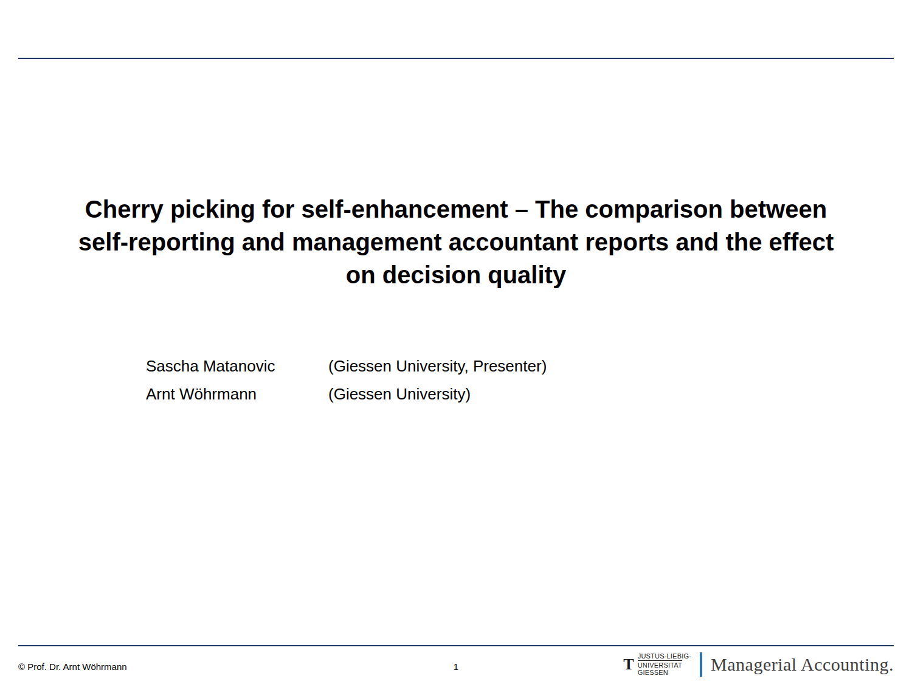Cherry picking for self-enhancement – The comparison between self-reporting and management accountant reports and the effect on decision quality
| Sascha Matanovic | (Giessen University, Presenter) |
| Arnt Wöhrmann | (Giessen University) |
© Prof. Dr. Arnt Wöhrmann
1
T JUSTUS-LIEBIG-
UNIVERSITAT
GIESSEN
Managerial Accounting.